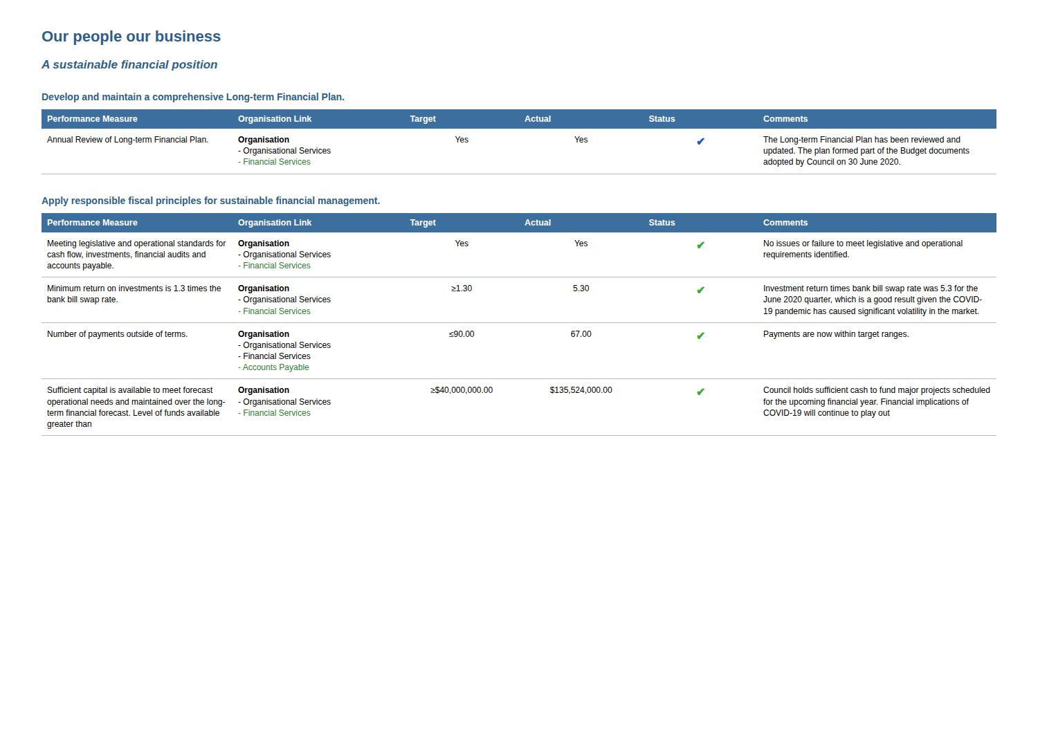Our people our business
A sustainable financial position
Develop and maintain a comprehensive Long-term Financial Plan.
| Performance Measure | Organisation Link | Target | Actual | Status | Comments |
| --- | --- | --- | --- | --- | --- |
| Annual Review of Long-term Financial Plan. | Organisation - Organisational Services - Financial Services | Yes | Yes | ✔ | The Long-term Financial Plan has been reviewed and updated. The plan formed part of the Budget documents adopted by Council on 30 June 2020. |
Apply responsible fiscal principles for sustainable financial management.
| Performance Measure | Organisation Link | Target | Actual | Status | Comments |
| --- | --- | --- | --- | --- | --- |
| Meeting legislative and operational standards for cash flow, investments, financial audits and accounts payable. | Organisation - Organisational Services - Financial Services | Yes | Yes | ✔ | No issues or failure to meet legislative and operational requirements identified. |
| Minimum return on investments is 1.3 times the bank bill swap rate. | Organisation - Organisational Services - Financial Services | ≥1.30 | 5.30 | ✔ | Investment return times bank bill swap rate was 5.3 for the June 2020 quarter, which is a good result given the COVID-19 pandemic has caused significant volatility in the market. |
| Number of payments outside of terms. | Organisation - Organisational Services - Financial Services - Accounts Payable | ≤90.00 | 67.00 | ✔ | Payments are now within target ranges. |
| Sufficient capital is available to meet forecast operational needs and maintained over the long-term financial forecast. Level of funds available greater than | Organisation - Organisational Services - Financial Services | ≥$40,000,000.00 | $135,524,000.00 | ✔ | Council holds sufficient cash to fund major projects scheduled for the upcoming financial year. Financial implications of COVID-19 will continue to play out |